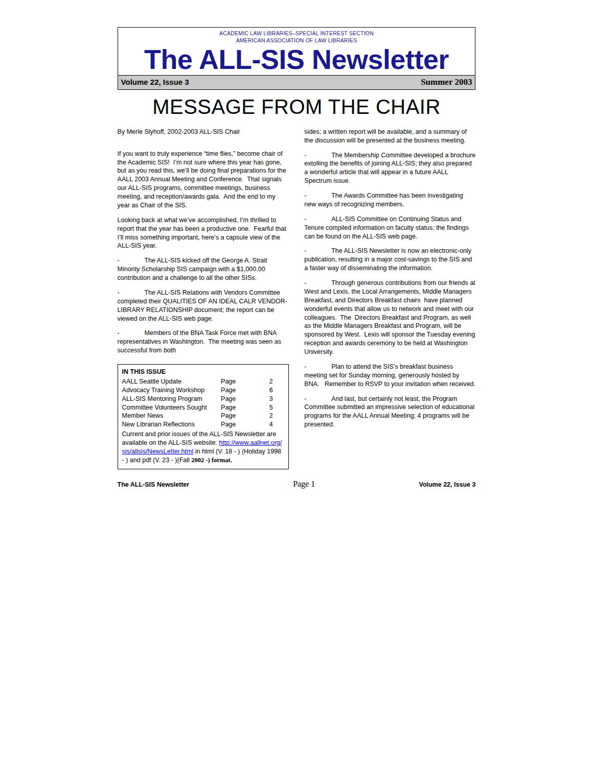ACADEMIC LAW LIBRARIES–SPECIAL INTEREST SECTION
AMERICAN ASSOCIATION OF LAW LIBRARIES
The ALL-SIS Newsletter
Volume 22, Issue 3
Summer 2003
MESSAGE FROM THE CHAIR
By Merle Slyhoff, 2002-2003 ALL-SIS Chair
If you want to truly experience “time flies,” become chair of the Academic SIS! I’m not sure where this year has gone, but as you read this, we’ll be doing final preparations for the AALL 2003 Annual Meeting and Conference. That signals our ALL-SIS programs, committee meetings, business meeting, and reception/awards gala. And the end to my year as Chair of the SIS.
Looking back at what we’ve accomplished, I’m thrilled to report that the year has been a productive one. Fearful that I’ll miss something important, here’s a capsule view of the ALL-SIS year.
-The ALL-SIS kicked off the George A. Strait Minority Scholarship SIS campaign with a $1,000.00 contribution and a challenge to all the other SISs.
-The ALL-SIS Relations with Vendors Committee completed their QUALITIES OF AN IDEAL CALR VENDOR-LIBRARY RELATIONSHIP document; the report can be viewed on the ALL-SIS web page.
-Members of the BNA Task Force met with BNA representatives in Washington. The meeting was seen as successful from both
IN THIS ISSUE
| AALL Seattle Update | Page | 2 |
| Advocacy Training Workshop | Page | 6 |
| ALL-SIS Mentoring Program | Page | 3 |
| Committee Volunteers Sought | Page | 5 |
| Member News | Page | 2 |
| New Librarian Reflections | Page | 4 |
Current and prior issues of the ALL-SIS Newsletter are available on the ALL-SIS website: http://www.aallnet.org/sis/allsis/NewsLetter.html in html (V. 18 - ) (Holiday 1998 - ) and pdf (V. 23 - )(Fall 2002 -) format.
sides; a written report will be available, and a summary of the discussion will be presented at the business meeting.
-The Membership Committee developed a brochure extolling the benefits of joining ALL-SIS; they also prepared a wonderful article that will appear in a future AALL Spectrum issue.
-The Awards Committee has been investigating new ways of recognizing members.
-ALL-SIS Committee on Continuing Status and Tenure compiled information on faculty status; the findings can be found on the ALL-SIS web page.
-The ALL-SIS Newsletter is now an electronic-only publication, resulting in a major cost-savings to the SIS and a faster way of disseminating the information.
-Through generous contributions from our friends at West and Lexis, the Local Arrangements, Middle Managers Breakfast, and Directors Breakfast chairs have planned wonderful events that allow us to network and meet with our colleagues. The Directors Breakfast and Program, as well as the Middle Managers Breakfast and Program, will be sponsored by West. Lexis will sponsor the Tuesday evening reception and awards ceremony to be held at Washington University.
-Plan to attend the SIS’s breakfast business meeting set for Sunday morning, generously hosted by BNA. Remember to RSVP to your invitation when received.
-And last, but certainly not least, the Program Committee submitted an impressive selection of educational programs for the AALL Annual Meeting; 4 programs will be presented.
The ALL-SIS Newsletter
Page 1
Volume 22, Issue 3